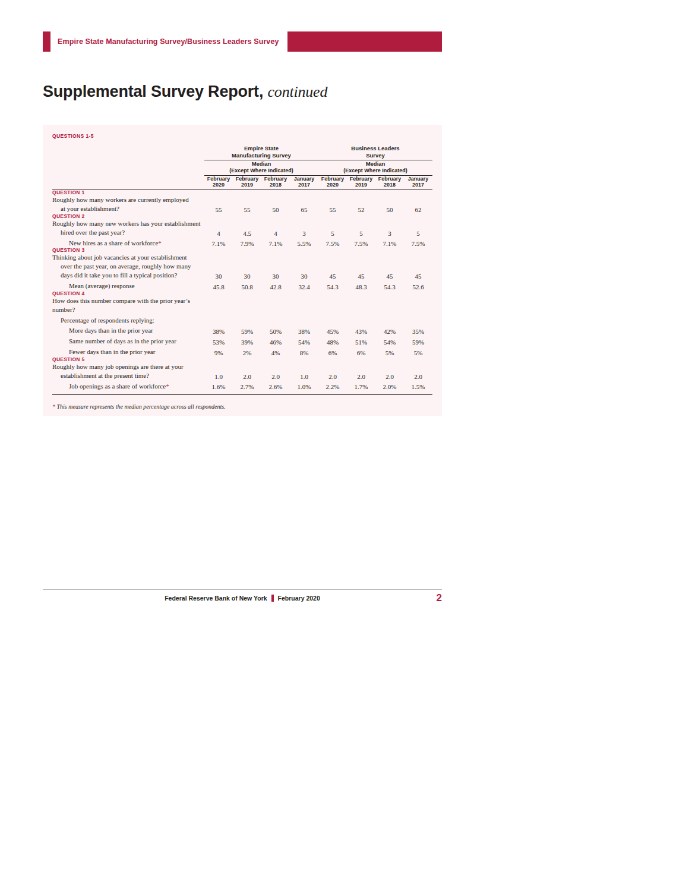Empire State Manufacturing Survey/Business Leaders Survey
Supplemental Survey Report, continued
QUESTIONS 1-5
| | Empire State Manufacturing Survey | Business Leaders Survey |
| | Median (Except Where Indicated) | Median (Except Where Indicated) |
| | February 2020 | February 2019 | February 2018 | January 2017 | February 2020 | February 2019 | February 2018 | January 2017 |
| QUESTION 1 | |
| Roughly how many workers are currently employed at your establishment? | 55 | 55 | 50 | 65 | 55 | 52 | 50 | 62 |
| QUESTION 2 | |
| Roughly how many new workers has your establishment hired over the past year? | 4 | 4.5 | 4 | 3 | 5 | 5 | 3 | 5 |
| New hires as a share of workforce * | 7.1% | 7.9% | 7.1% | 5.5% | 7.5% | 7.5% | 7.1% | 7.5% |
| QUESTION 3 | |
| Thinking about job vacancies at your establishment over the past year, on average, roughly how many days did it take you to fill a typical position? | 30 | 30 | 30 | 30 | 45 | 45 | 45 | 45 |
| Mean (average) response | 45.8 | 50.8 | 42.8 | 32.4 | 54.3 | 48.3 | 54.3 | 52.6 |
| QUESTION 4 | |
| How does this number compare with the prior year’s number? | |
| Percentage of respondents replying: | |
| More days than in the prior year | 38% | 59% | 50% | 38% | 45% | 43% | 42% | 35% |
| Same number of days as in the prior year | 53% | 39% | 46% | 54% | 48% | 51% | 54% | 59% |
| Fewer days than in the prior year | 9% | 2% | 4% | 8% | 6% | 6% | 5% | 5% |
| QUESTION 5 | |
| Roughly how many job openings are there at your establishment at the present time? | 1.0 | 2.0 | 2.0 | 1.0 | 2.0 | 2.0 | 2.0 | 2.0 |
| Job openings as a share of workforce * | 1.6% | 2.7% | 2.6% | 1.0% | 2.2% | 1.7% | 2.0% | 1.5% |
* This measure represents the median percentage across all respondents.
Federal Reserve Bank of New York February 2020 2